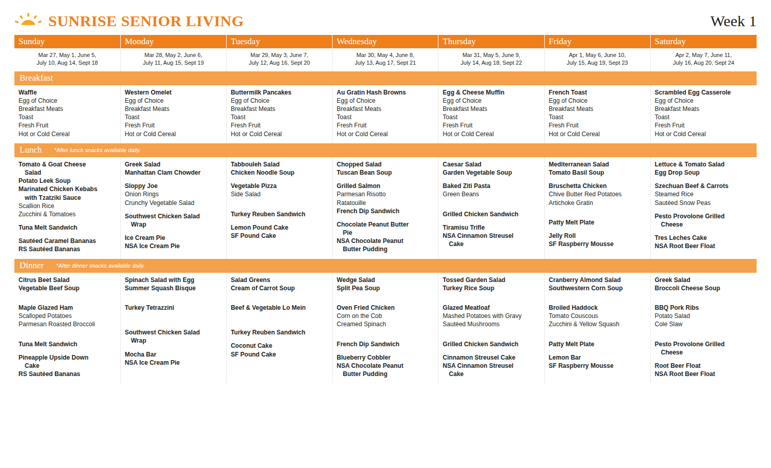SUNRISE SENIOR LIVING
Week 1
| Sunday | Monday | Tuesday | Wednesday | Thursday | Friday | Saturday |
| --- | --- | --- | --- | --- | --- | --- |
| Mar 27, May 1, June 5, July 10, Aug 14, Sept 18 | Mar 28, May 2, June 6, July 11, Aug 15, Sept 19 | Mar 29, May 3, June 7, July 12, Aug 16, Sept 20 | Mar 30, May 4, June 8, July 13, Aug 17, Sept 21 | Mar 31, May 5, June 9, July 14, Aug 18, Sept 22 | Apr 1, May 6, June 10, July 15, Aug 19, Sept 23 | Apr 2, May 7, June 11, July 16, Aug 20, Sept 24 |
| Breakfast |
| Waffle Egg of Choice Breakfast Meats Toast Fresh Fruit Hot or Cold Cereal | Western Omelet Egg of Choice Breakfast Meats Toast Fresh Fruit Hot or Cold Cereal | Buttermilk Pancakes Egg of Choice Breakfast Meats Toast Fresh Fruit Hot or Cold Cereal | Au Gratin Hash Browns Egg of Choice Breakfast Meats Toast Fresh Fruit Hot or Cold Cereal | Egg & Cheese Muffin Egg of Choice Breakfast Meats Toast Fresh Fruit Hot or Cold Cereal | French Toast Egg of Choice Breakfast Meats Toast Fresh Fruit Hot or Cold Cereal | Scrambled Egg Casserole Egg of Choice Breakfast Meats Toast Fresh Fruit Hot or Cold Cereal |
| Lunch *After lunch snacks available daily. |
| Tomato & Goat Cheese Salad Potato Leek Soup Marinated Chicken Kebabs with Tzatziki Sauce Scallion Rice Zucchini & Tomatoes Tuna Melt Sandwich Sautéed Caramel Bananas RS Sautéed Bananas | Greek Salad Manhattan Clam Chowder Sloppy Joe Onion Rings Crunchy Vegetable Salad Southwest Chicken Salad Wrap Ice Cream Pie NSA Ice Cream Pie | Tabbouleh Salad Chicken Noodle Soup Vegetable Pizza Side Salad Turkey Reuben Sandwich Lemon Pound Cake SF Pound Cake | Chopped Salad Tuscan Bean Soup Grilled Salmon Parmesan Risotto Ratatouille French Dip Sandwich Chocolate Peanut Butter Pie NSA Chocolate Peanut Butter Pudding | Caesar Salad Garden Vegetable Soup Baked Ziti Pasta Green Beans Grilled Chicken Sandwich Tiramisu Trifle NSA Cinnamon Streusel Cake | Mediterranean Salad Tomato Basil Soup Bruschetta Chicken Chive Butter Red Potatoes Artichoke Gratin Patty Melt Plate Jelly Roll SF Raspberry Mousse | Lettuce & Tomato Salad Egg Drop Soup Szechuan Beef & Carrots Steamed Rice Sautéed Snow Peas Pesto Provolone Grilled Cheese Tres Leches Cake NSA Root Beer Float |
| Dinner *After dinner snacks available daily. |
| Citrus Beet Salad Vegetable Beef Soup Maple Glazed Ham Scalloped Potatoes Parmesan Roasted Broccoli Tuna Melt Sandwich Pineapple Upside Down Cake RS Sautéed Bananas | Spinach Salad with Egg Summer Squash Bisque Turkey Tetrazzini Southwest Chicken Salad Wrap Mocha Bar NSA Ice Cream Pie | Salad Greens Cream of Carrot Soup Beef & Vegetable Lo Mein Turkey Reuben Sandwich Coconut Cake SF Pound Cake | Wedge Salad Split Pea Soup Oven Fried Chicken Corn on the Cob Creamed Spinach French Dip Sandwich Blueberry Cobbler NSA Chocolate Peanut Butter Pudding | Tossed Garden Salad Turkey Rice Soup Glazed Meatloaf Mashed Potatoes with Gravy Sautéed Mushrooms Grilled Chicken Sandwich Cinnamon Streusel Cake NSA Cinnamon Streusel Cake | Cranberry Almond Salad Southwestern Corn Soup Broiled Haddock Tomato Couscous Zucchini & Yellow Squash Patty Melt Plate Lemon Bar SF Raspberry Mousse | Greek Salad Broccoli Cheese Soup BBQ Pork Ribs Potato Salad Cole Slaw Pesto Provolone Grilled Cheese Root Beer Float NSA Root Beer Float |